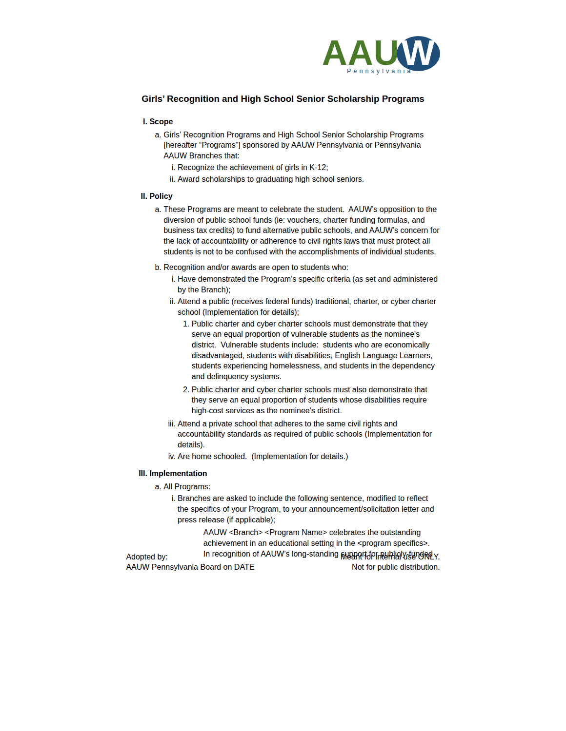AAUW
Pennsylvania
Girls’ Recognition and High School Senior Scholarship Programs
Scope
Girls’ Recognition Programs and High School Senior Scholarship Programs [hereafter “Programs”] sponsored by AAUW Pennsylvania or Pennsylvania AAUW Branches that:
Recognize the achievement of girls in K-12;
Award scholarships to graduating high school seniors.
Policy
These Programs are meant to celebrate the student. AAUW’s opposition to the diversion of public school funds (ie: vouchers, charter funding formulas, and business tax credits) to fund alternative public schools, and AAUW’s concern for the lack of accountability or adherence to civil rights laws that must protect all students is not to be confused with the accomplishments of individual students.
Recognition and/or awards are open to students who:
Have demonstrated the Program’s specific criteria (as set and administered by the Branch);
Attend a public (receives federal funds) traditional, charter, or cyber charter school (Implementation for details);
Public charter and cyber charter schools must demonstrate that they serve an equal proportion of vulnerable students as the nominee's district. Vulnerable students include: students who are economically disadvantaged, students with disabilities, English Language Learners, students experiencing homelessness, and students in the dependency and delinquency systems.
Public charter and cyber charter schools must also demonstrate that they serve an equal proportion of students whose disabilities require high-cost services as the nominee's district.
Attend a private school that adheres to the same civil rights and accountability standards as required of public schools (Implementation for details).
Are home schooled. (Implementation for details.)
Implementation
All Programs:
Branches are asked to include the following sentence, modified to reflect the specifics of your Program, to your announcement/solicitation letter and press release (if applicable);
AAUW <Branch> <Program Name> celebrates the outstanding achievement in an educational setting in the <program specifics>. In recognition of AAUW’s long-standing support for publicly-funded
Adopted by:
AAUW Pennsylvania Board on DATE
Meant for internal use ONLY.
Not for public distribution.